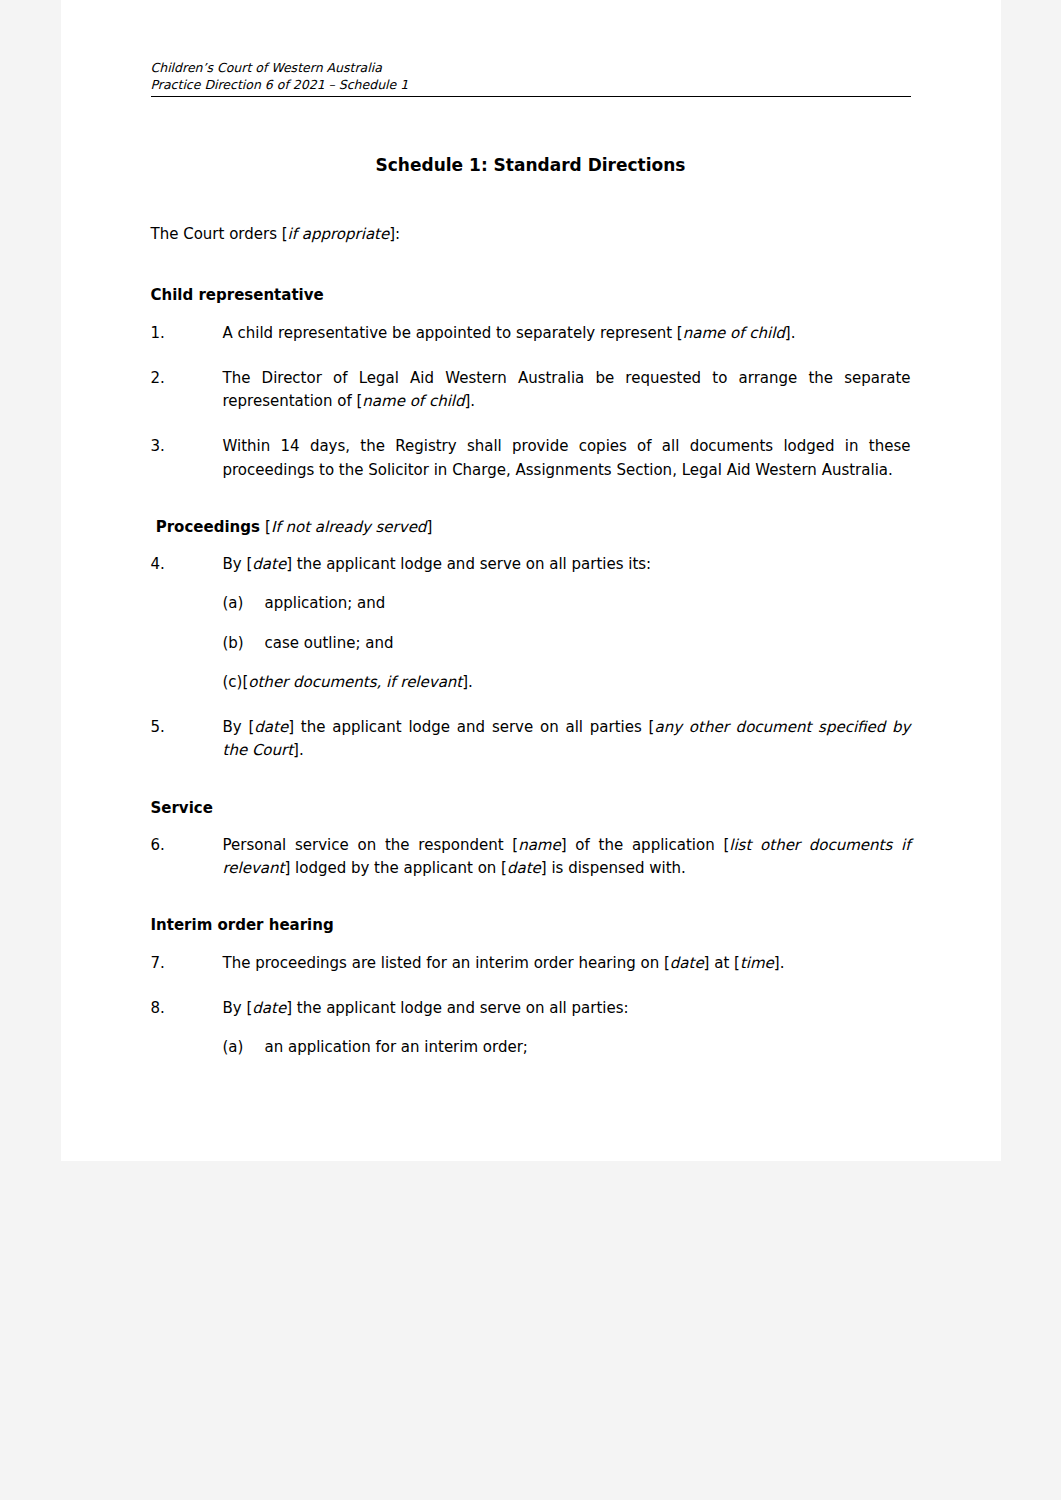Children’s Court of Western Australia
Practice Direction 6 of 2021 – Schedule 1
Schedule 1: Standard Directions
The Court orders [if appropriate]:
Child representative
1. A child representative be appointed to separately represent [name of child].
2. The Director of Legal Aid Western Australia be requested to arrange the separate representation of [name of child].
3. Within 14 days, the Registry shall provide copies of all documents lodged in these proceedings to the Solicitor in Charge, Assignments Section, Legal Aid Western Australia.
Proceedings [If not already served]
4. By [date] the applicant lodge and serve on all parties its:
(a) application; and
(b) case outline; and
(c)[other documents, if relevant].
5. By [date] the applicant lodge and serve on all parties [any other document specified by the Court].
Service
6. Personal service on the respondent [name] of the application [list other documents if relevant] lodged by the applicant on [date] is dispensed with.
Interim order hearing
7. The proceedings are listed for an interim order hearing on [date] at [time].
8. By [date] the applicant lodge and serve on all parties:
(a) an application for an interim order;